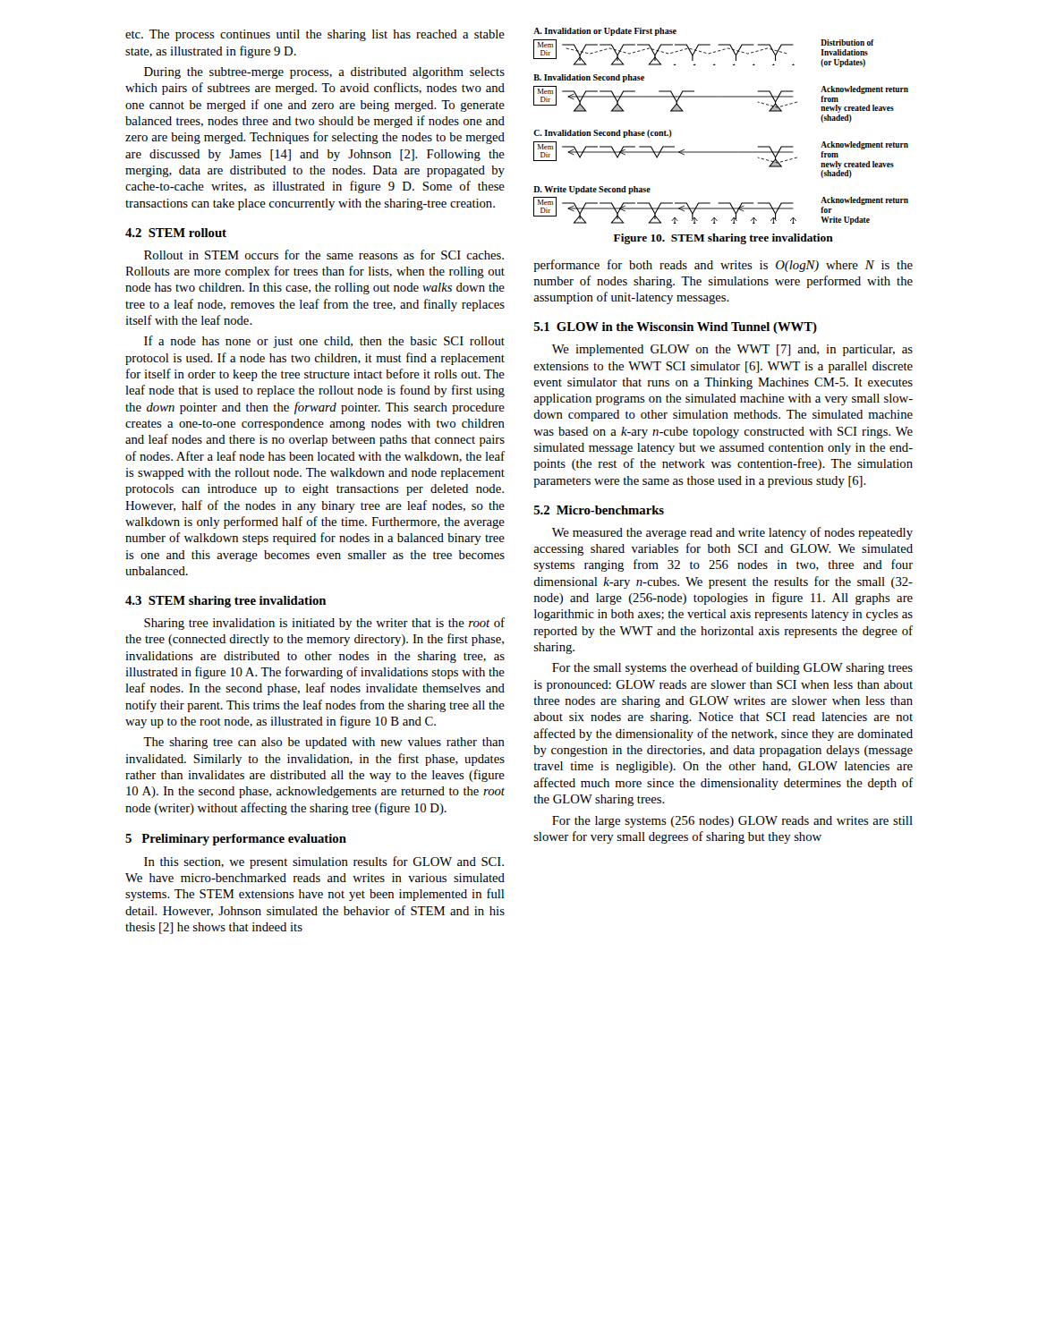etc. The process continues until the sharing list has reached a stable state, as illustrated in figure 9 D.
During the subtree-merge process, a distributed algorithm selects which pairs of subtrees are merged. To avoid conflicts, nodes two and one cannot be merged if one and zero are being merged. To generate balanced trees, nodes three and two should be merged if nodes one and zero are being merged. Techniques for selecting the nodes to be merged are discussed by James [14] and by Johnson [2]. Following the merging, data are distributed to the nodes. Data are propagated by cache-to-cache writes, as illustrated in figure 9 D. Some of these transactions can take place concurrently with the sharing-tree creation.
4.2 STEM rollout
Rollout in STEM occurs for the same reasons as for SCI caches. Rollouts are more complex for trees than for lists, when the rolling out node has two children. In this case, the rolling out node walks down the tree to a leaf node, removes the leaf from the tree, and finally replaces itself with the leaf node.
If a node has none or just one child, then the basic SCI rollout protocol is used. If a node has two children, it must find a replacement for itself in order to keep the tree structure intact before it rolls out. The leaf node that is used to replace the rollout node is found by first using the down pointer and then the forward pointer. This search procedure creates a one-to-one correspondence among nodes with two children and leaf nodes and there is no overlap between paths that connect pairs of nodes. After a leaf node has been located with the walkdown, the leaf is swapped with the rollout node. The walkdown and node replacement protocols can introduce up to eight transactions per deleted node. However, half of the nodes in any binary tree are leaf nodes, so the walkdown is only performed half of the time. Furthermore, the average number of walkdown steps required for nodes in a balanced binary tree is one and this average becomes even smaller as the tree becomes unbalanced.
4.3 STEM sharing tree invalidation
Sharing tree invalidation is initiated by the writer that is the root of the tree (connected directly to the memory directory). In the first phase, invalidations are distributed to other nodes in the sharing tree, as illustrated in figure 10 A. The forwarding of invalidations stops with the leaf nodes. In the second phase, leaf nodes invalidate themselves and notify their parent. This trims the leaf nodes from the sharing tree all the way up to the root node, as illustrated in figure 10 B and C.
The sharing tree can also be updated with new values rather than invalidated. Similarly to the invalidation, in the first phase, updates rather than invalidates are distributed all the way to the leaves (figure 10 A). In the second phase, acknowledgements are returned to the root node (writer) without affecting the sharing tree (figure 10 D).
5 Preliminary performance evaluation
In this section, we present simulation results for GLOW and SCI. We have micro-benchmarked reads and writes in various simulated systems. The STEM extensions have not yet been implemented in full detail. However, Johnson simulated the behavior of STEM and in his thesis [2] he shows that indeed its
A. Invalidation or Update First phase
Mem
Dir
Distribution of Invalidations
(or Updates)
B. Invalidation Second phase
Mem
Dir
Acknowledgment return from
newly created leaves (shaded)
C. Invalidation Second phase (cont.)
Mem
Dir
Acknowledgment return from
newly created leaves (shaded)
D. Write Update Second phase
Mem
Dir
Acknowledgment return for
Write Update
Figure 10. STEM sharing tree invalidation
performance for both reads and writes is O(logN) where N is the number of nodes sharing. The simulations were performed with the assumption of unit-latency messages.
5.1 GLOW in the Wisconsin Wind Tunnel (WWT)
We implemented GLOW on the WWT [7] and, in particular, as extensions to the WWT SCI simulator [6]. WWT is a parallel discrete event simulator that runs on a Thinking Machines CM-5. It executes application programs on the simulated machine with a very small slow-down compared to other simulation methods. The simulated machine was based on a k-ary n-cube topology constructed with SCI rings. We simulated message latency but we assumed contention only in the end-points (the rest of the network was contention-free). The simulation parameters were the same as those used in a previous study [6].
5.2 Micro-benchmarks
We measured the average read and write latency of nodes repeatedly accessing shared variables for both SCI and GLOW. We simulated systems ranging from 32 to 256 nodes in two, three and four dimensional k-ary n-cubes. We present the results for the small (32-node) and large (256-node) topologies in figure 11. All graphs are logarithmic in both axes; the vertical axis represents latency in cycles as reported by the WWT and the horizontal axis represents the degree of sharing.
For the small systems the overhead of building GLOW sharing trees is pronounced: GLOW reads are slower than SCI when less than about three nodes are sharing and GLOW writes are slower when less than about six nodes are sharing. Notice that SCI read latencies are not affected by the dimensionality of the network, since they are dominated by congestion in the directories, and data propagation delays (message travel time is negligible). On the other hand, GLOW latencies are affected much more since the dimensionality determines the depth of the GLOW sharing trees.
For the large systems (256 nodes) GLOW reads and writes are still slower for very small degrees of sharing but they show